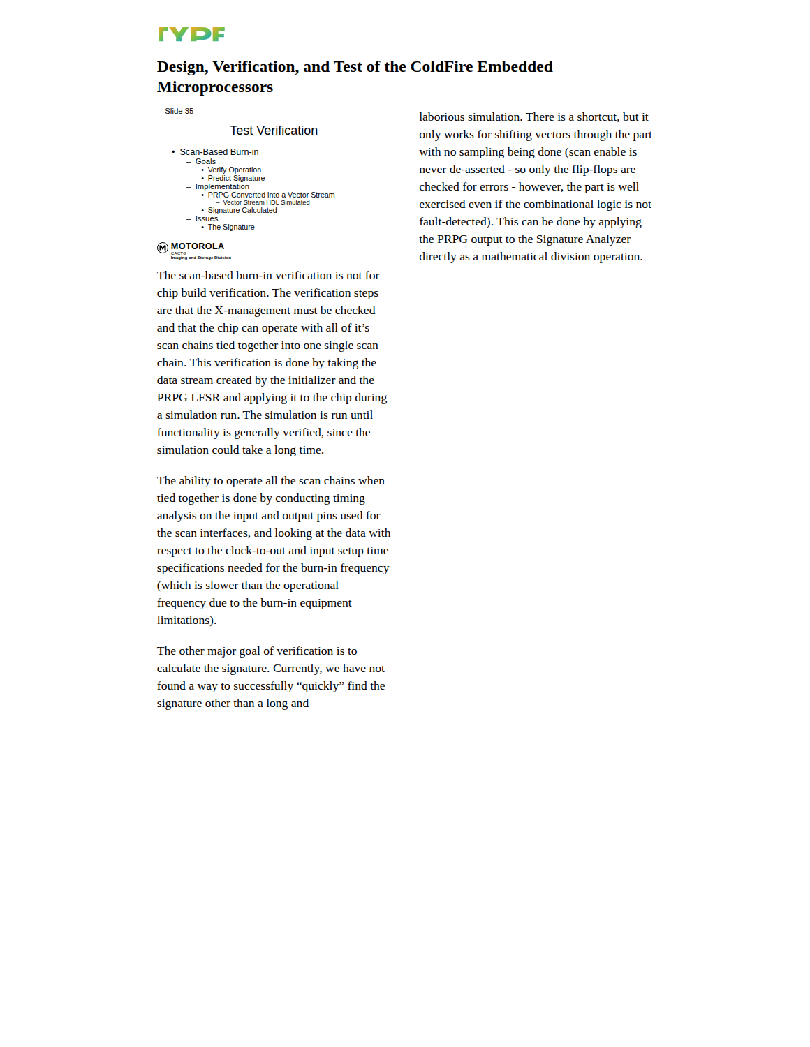Design, Verification, and Test of the ColdFire Embedded Microprocessors
Slide 35
Test Verification
Scan-Based Burn-in
Goals
Verify Operation
Predict Signature
Implementation
PRPG Converted into a Vector Stream
Vector Stream HDL Simulated
Signature Calculated
Issues
The Signature
MOTOROLA
CACTG
Imaging and Storage Division
The scan-based burn-in verification is not for chip build verification. The verification steps are that the X-management must be checked and that the chip can operate with all of it’s scan chains tied together into one single scan chain. This verification is done by taking the data stream created by the initializer and the PRPG LFSR and applying it to the chip during a simulation run. The simulation is run until functionality is generally verified, since the simulation could take a long time.
The ability to operate all the scan chains when tied together is done by conducting timing analysis on the input and output pins used for the scan interfaces, and looking at the data with respect to the clock-to-out and input setup time specifications needed for the burn-in frequency (which is slower than the operational frequency due to the burn-in equipment limitations).
The other major goal of verification is to calculate the signature. Currently, we have not found a way to successfully “quickly” find the signature other than a long and
laborious simulation. There is a shortcut, but it only works for shifting vectors through the part with no sampling being done (scan enable is never de-asserted - so only the flip-flops are checked for errors - however, the part is well exercised even if the combinational logic is not fault-detected). This can be done by applying the PRPG output to the Signature Analyzer directly as a mathematical division operation.